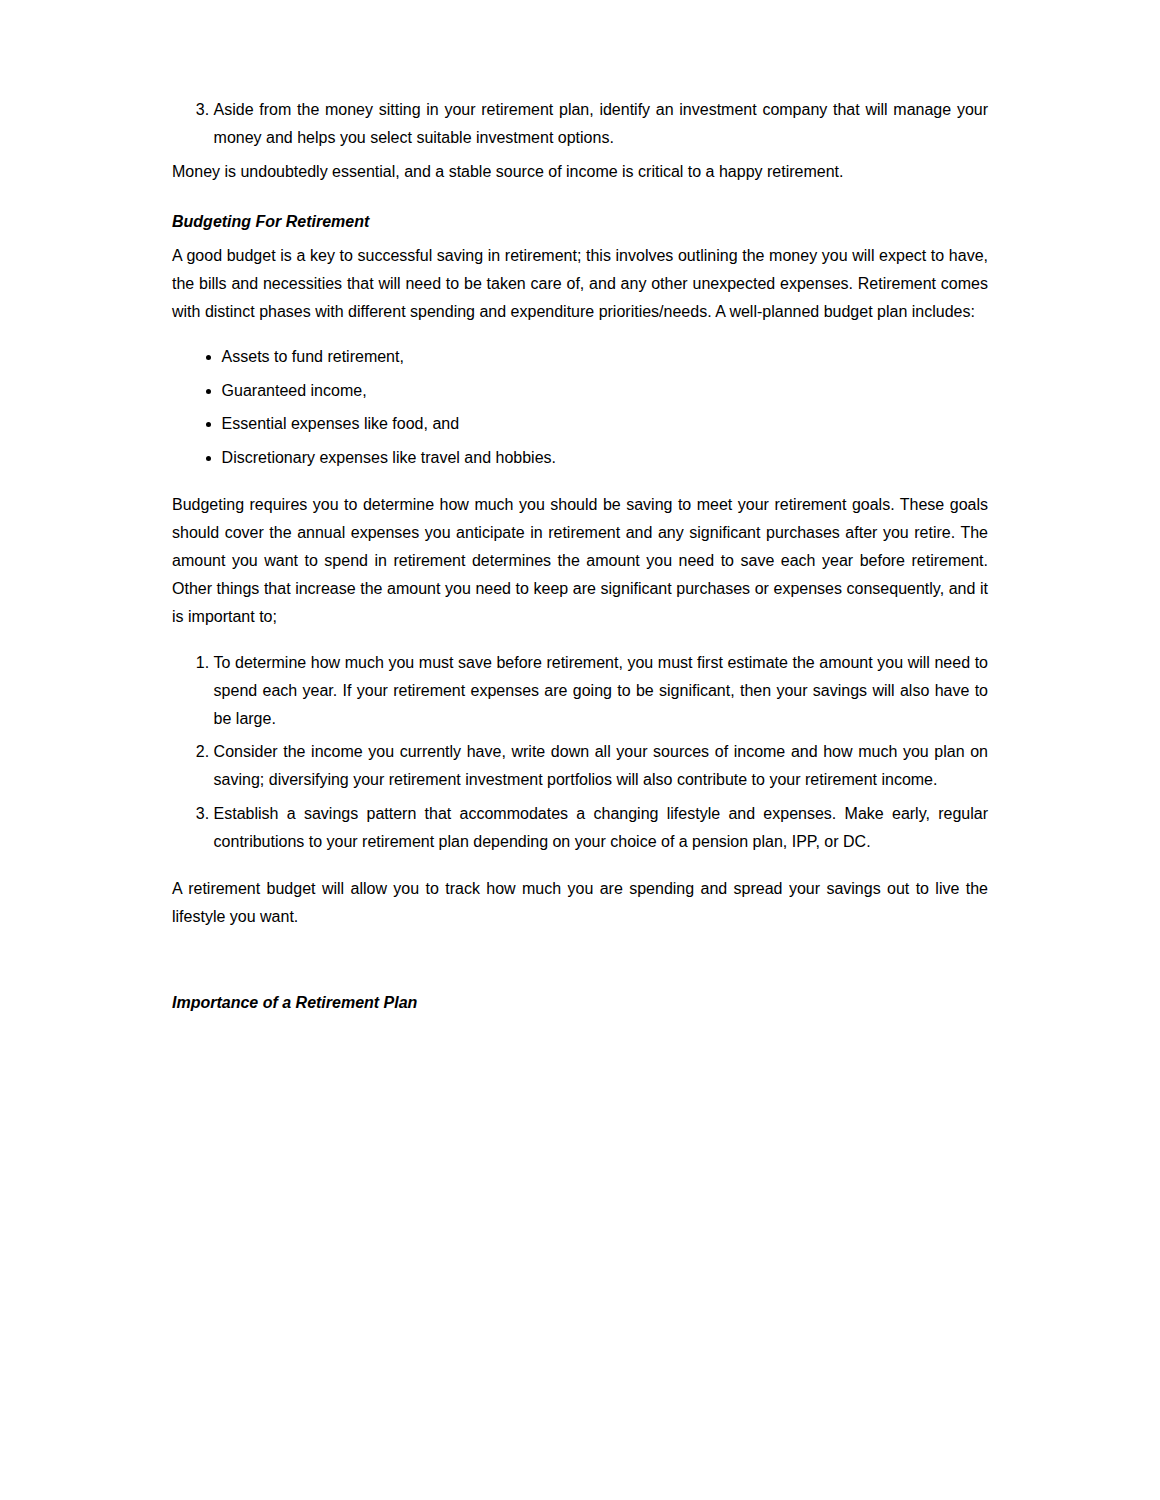Aside from the money sitting in your retirement plan, identify an investment company that will manage your money and helps you select suitable investment options.
Money is undoubtedly essential, and a stable source of income is critical to a happy retirement.
Budgeting For Retirement
A good budget is a key to successful saving in retirement; this involves outlining the money you will expect to have, the bills and necessities that will need to be taken care of, and any other unexpected expenses. Retirement comes with distinct phases with different spending and expenditure priorities/needs. A well-planned budget plan includes:
Assets to fund retirement,
Guaranteed income,
Essential expenses like food, and
Discretionary expenses like travel and hobbies.
Budgeting requires you to determine how much you should be saving to meet your retirement goals. These goals should cover the annual expenses you anticipate in retirement and any significant purchases after you retire. The amount you want to spend in retirement determines the amount you need to save each year before retirement. Other things that increase the amount you need to keep are significant purchases or expenses consequently, and it is important to;
To determine how much you must save before retirement, you must first estimate the amount you will need to spend each year. If your retirement expenses are going to be significant, then your savings will also have to be large.
Consider the income you currently have, write down all your sources of income and how much you plan on saving; diversifying your retirement investment portfolios will also contribute to your retirement income.
Establish a savings pattern that accommodates a changing lifestyle and expenses. Make early, regular contributions to your retirement plan depending on your choice of a pension plan, IPP, or DC.
A retirement budget will allow you to track how much you are spending and spread your savings out to live the lifestyle you want.
Importance of a Retirement Plan